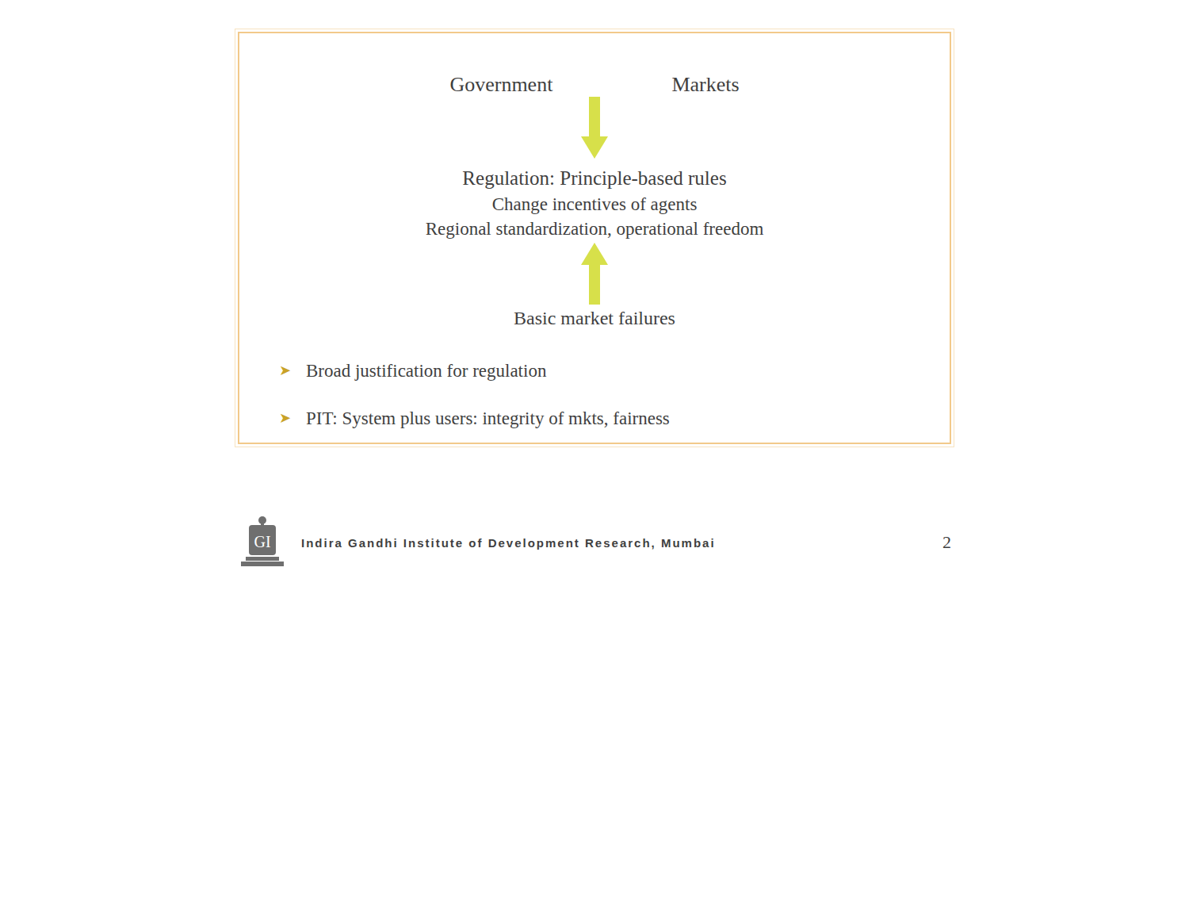Government Markets
Regulation: Principle-based rules
Change incentives of agents
Regional standardization, operational freedom
Basic market failures
Broad justification for regulation
PIT: System plus users: integrity of mkts, fairness
GI
Indira Gandhi Institute of Development Research, Mumbai
2